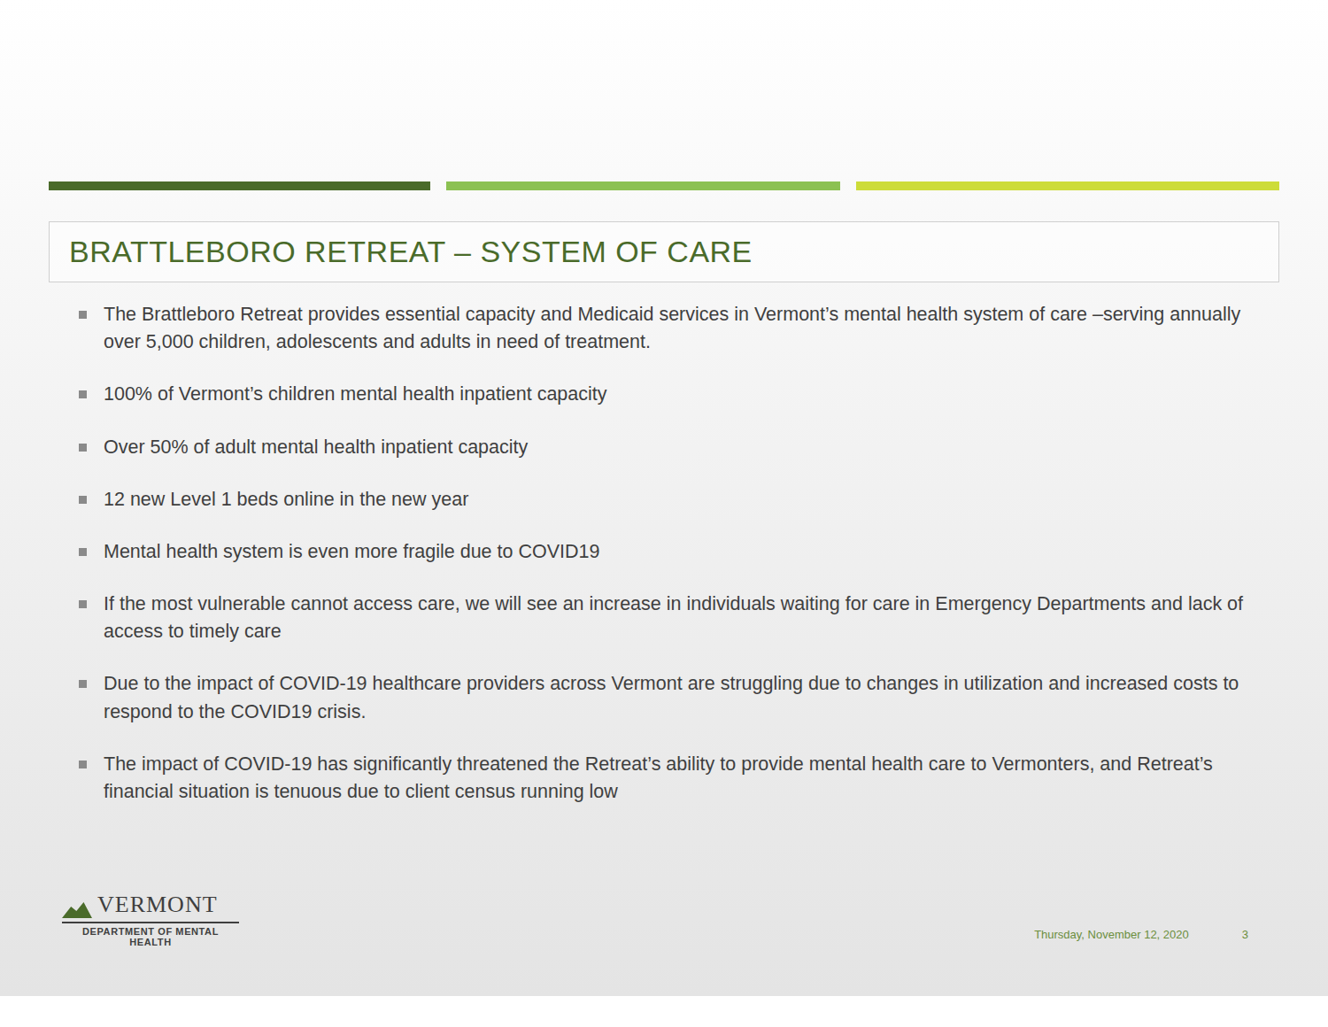BRATTLEBORO RETREAT – SYSTEM OF CARE
The Brattleboro Retreat provides essential capacity and Medicaid services in Vermont’s mental health system of care –serving annually over 5,000 children, adolescents and adults in need of treatment.
100% of Vermont’s children mental health inpatient capacity
Over 50% of adult mental health inpatient capacity
12 new Level 1 beds online in the new year
Mental health system is even more fragile due to COVID19
If the most vulnerable cannot access care, we will see an increase in individuals waiting for care in Emergency Departments and lack of access to timely care
Due to the impact of COVID-19 healthcare providers across Vermont are struggling due to changes in utilization and increased costs to respond to the COVID19 crisis.
The impact of COVID-19 has significantly threatened the Retreat’s ability to provide mental health care to Vermonters, and Retreat’s financial situation is tenuous due to client census running low
VERMONT
DEPARTMENT OF MENTAL HEALTH
Thursday, November 12, 2020 3